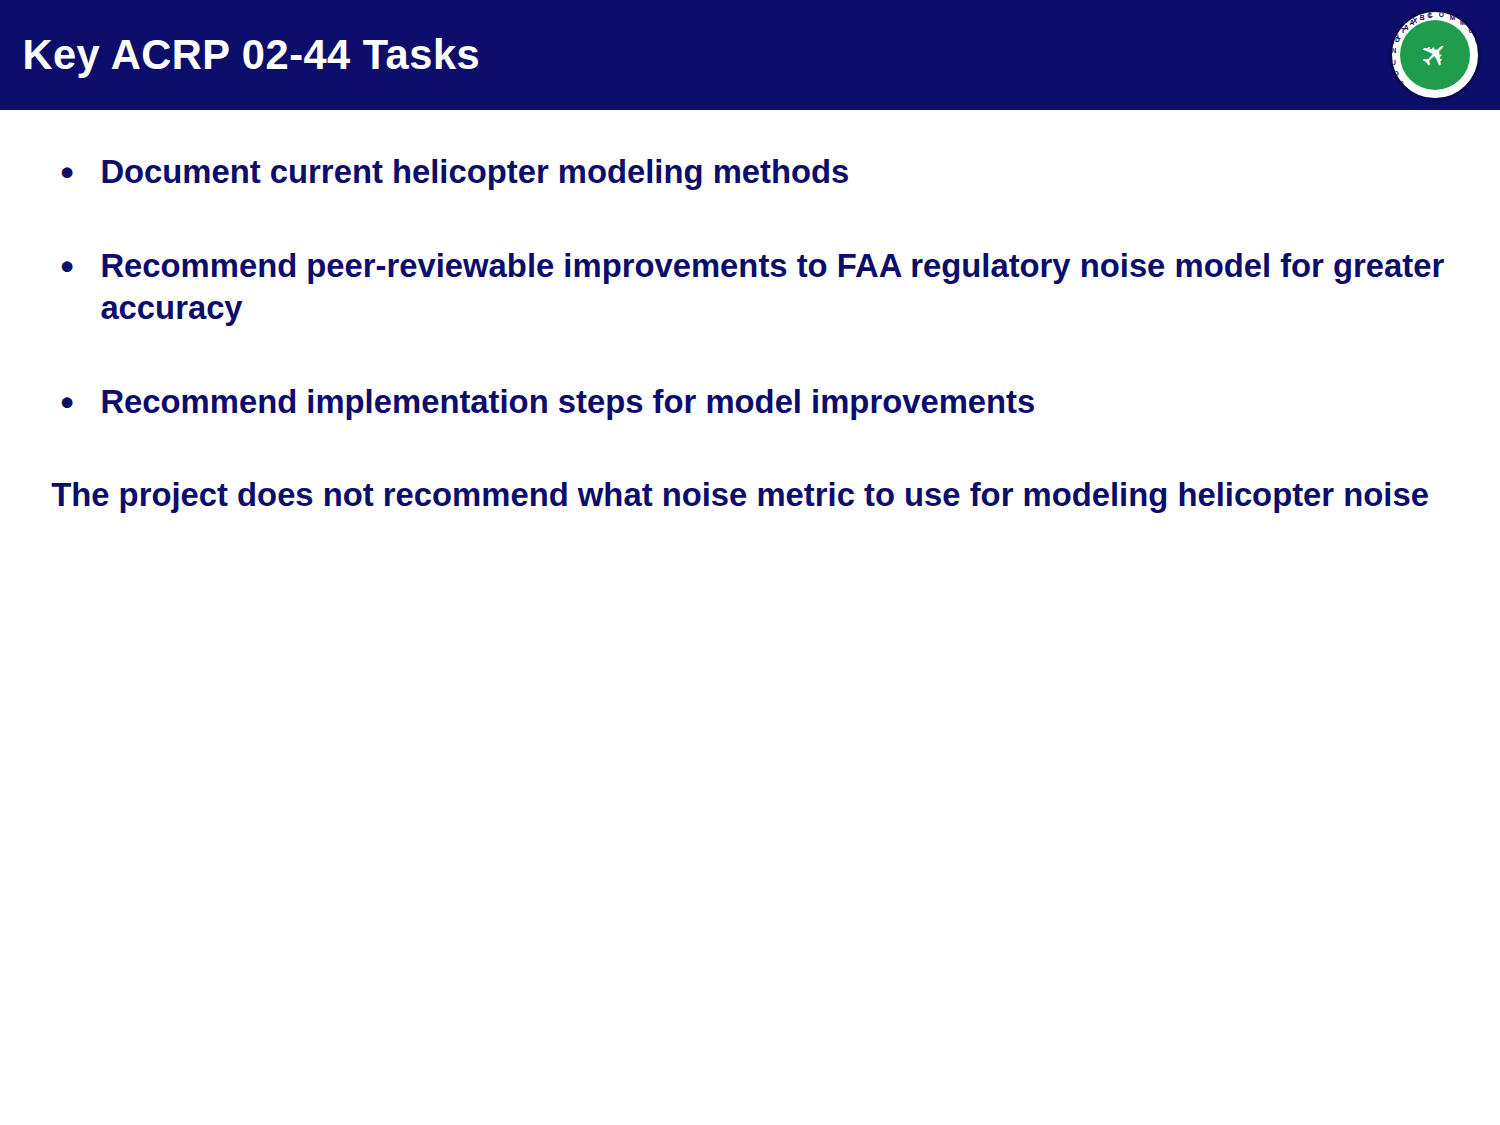Key ACRP 02-44 Tasks
L A X C O M M U N I T Y N O I S E R O U N D T A B L
✈
Document current helicopter modeling methods
Recommend peer-reviewable improvements to FAA regulatory noise model for greater accuracy
Recommend implementation steps for model improvements
The project does not recommend what noise metric to use for modeling helicopter noise